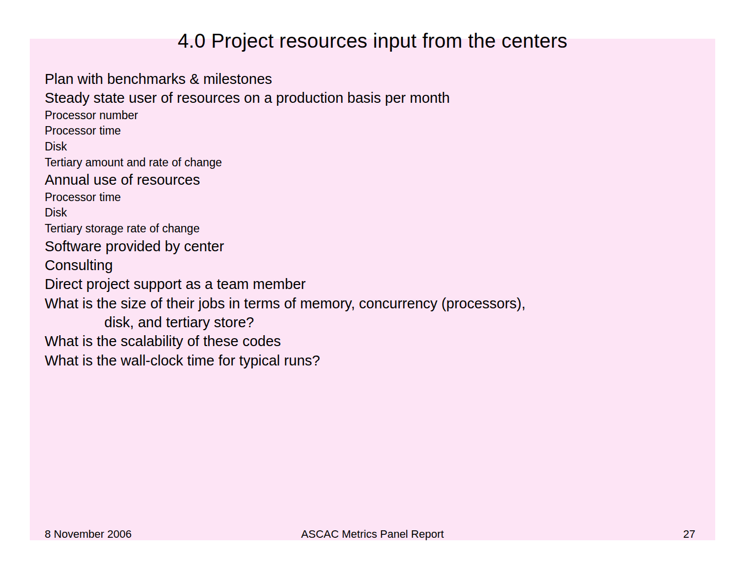4.0 Project resources input from the centers
Plan with benchmarks & milestones
Steady state user of resources on a production basis per month
Processor number
Processor time
Disk
Tertiary amount and rate of change
Annual use of resources
Processor time
Disk
Tertiary storage rate of change
Software provided by center
Consulting
Direct project support as a team member
What is the size of their jobs in terms of memory, concurrency (processors),disk, and tertiary store?
What is the scalability of these codes
What is the wall-clock time for typical runs?
8 November 2006 ASCAC Metrics Panel Report 27